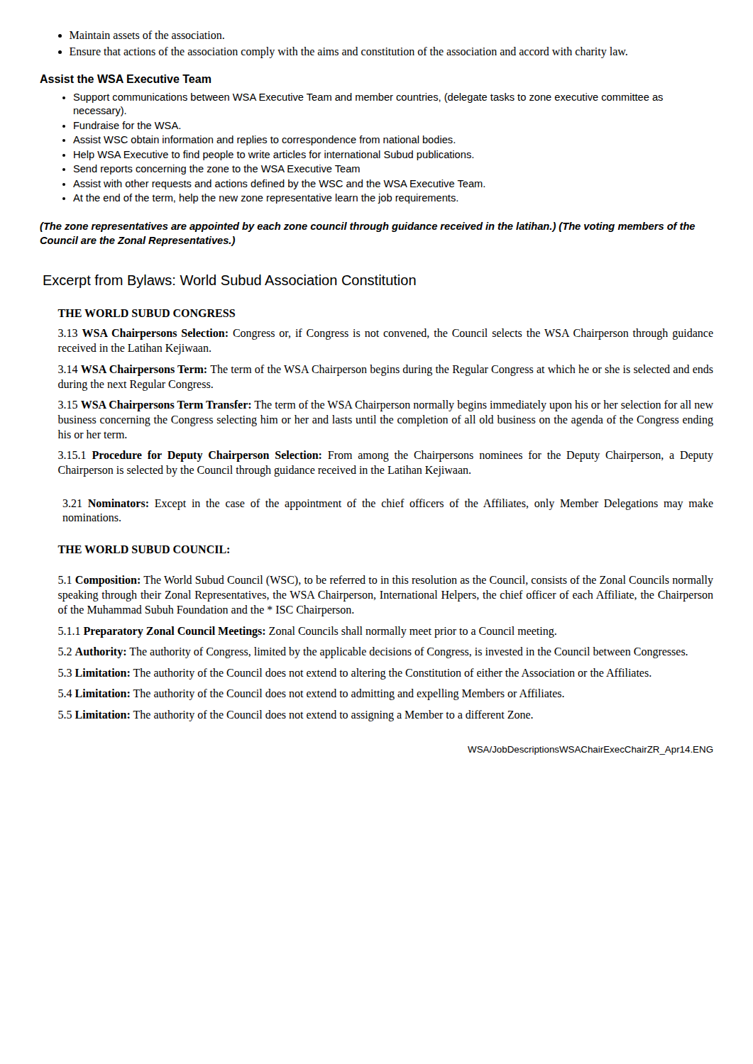Maintain assets of the association.
Ensure that actions of the association comply with the aims and constitution of the association and accord with charity law.
Assist the WSA Executive Team
Support communications between WSA Executive Team and member countries, (delegate tasks to zone executive committee as necessary).
Fundraise for the WSA.
Assist WSC obtain information and replies to correspondence from national bodies.
Help WSA Executive to find people to write articles for international Subud publications.
Send reports concerning the zone to the WSA Executive Team
Assist with other requests and actions defined by the WSC and the WSA Executive Team.
At the end of the term, help the new zone representative learn the job requirements.
(The zone representatives are appointed by each zone council through guidance received in the latihan.) (The voting members of the Council are the Zonal Representatives.)
Excerpt from Bylaws: World Subud Association Constitution
THE WORLD SUBUD CONGRESS
3.13 WSA Chairpersons Selection: Congress or, if Congress is not convened, the Council selects the WSA Chairperson through guidance received in the Latihan Kejiwaan.
3.14 WSA Chairpersons Term: The term of the WSA Chairperson begins during the Regular Congress at which he or she is selected and ends during the next Regular Congress.
3.15 WSA Chairpersons Term Transfer: The term of the WSA Chairperson normally begins immediately upon his or her selection for all new business concerning the Congress selecting him or her and lasts until the completion of all old business on the agenda of the Congress ending his or her term.
3.15.1 Procedure for Deputy Chairperson Selection: From among the Chairpersons nominees for the Deputy Chairperson, a Deputy Chairperson is selected by the Council through guidance received in the Latihan Kejiwaan.
3.21 Nominators: Except in the case of the appointment of the chief officers of the Affiliates, only Member Delegations may make nominations.
THE WORLD SUBUD COUNCIL:
5.1 Composition: The World Subud Council (WSC), to be referred to in this resolution as the Council, consists of the Zonal Councils normally speaking through their Zonal Representatives, the WSA Chairperson, International Helpers, the chief officer of each Affiliate, the Chairperson of the Muhammad Subuh Foundation and the * ISC Chairperson.
5.1.1 Preparatory Zonal Council Meetings: Zonal Councils shall normally meet prior to a Council meeting.
5.2 Authority: The authority of Congress, limited by the applicable decisions of Congress, is invested in the Council between Congresses.
5.3 Limitation: The authority of the Council does not extend to altering the Constitution of either the Association or the Affiliates.
5.4 Limitation: The authority of the Council does not extend to admitting and expelling Members or Affiliates.
5.5 Limitation: The authority of the Council does not extend to assigning a Member to a different Zone.
WSA/JobDescriptionsWSAChairExecChairZR_Apr14.ENG